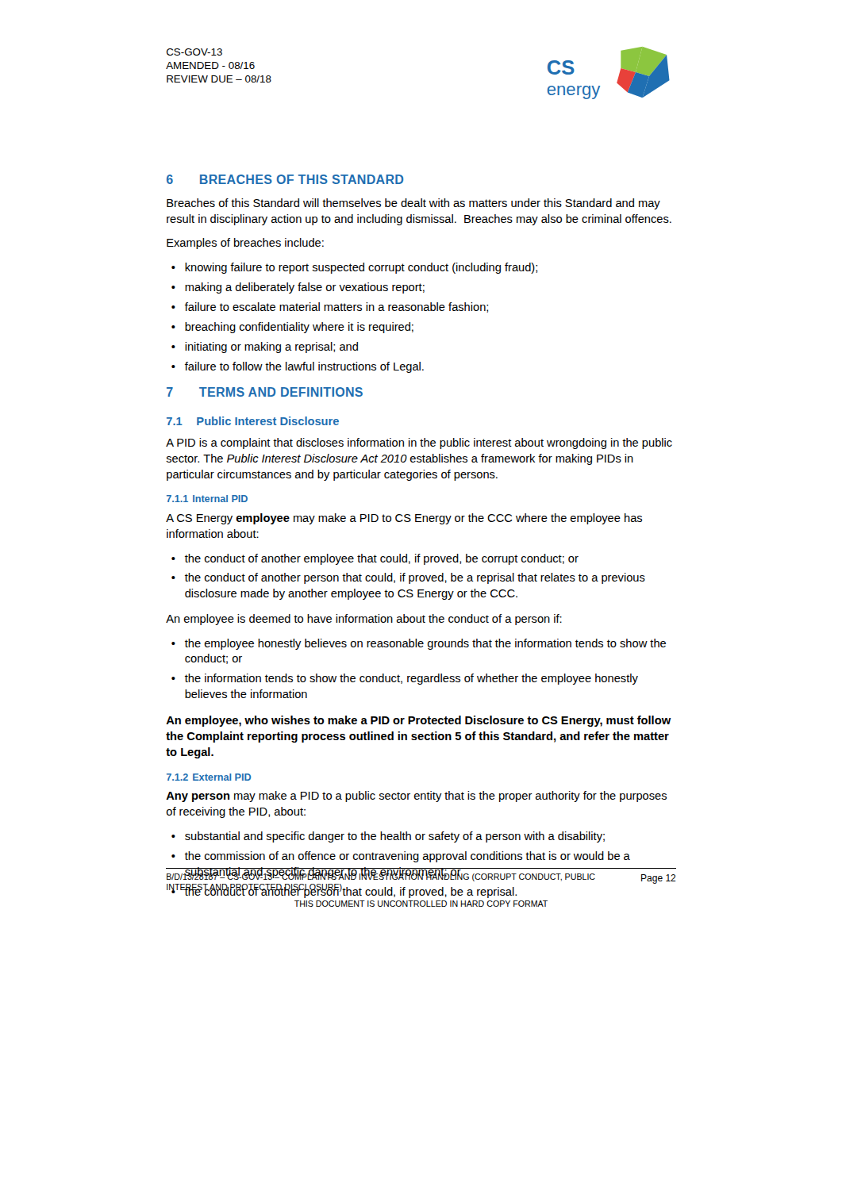CS-GOV-13 AMENDED - 08/16 REVIEW DUE – 08/18
CS energy
6 BREACHES OF THIS STANDARD
Breaches of this Standard will themselves be dealt with as matters under this Standard and may result in disciplinary action up to and including dismissal. Breaches may also be criminal offences.
Examples of breaches include:
knowing failure to report suspected corrupt conduct (including fraud);
making a deliberately false or vexatious report;
failure to escalate material matters in a reasonable fashion;
breaching confidentiality where it is required;
initiating or making a reprisal; and
failure to follow the lawful instructions of Legal.
7 TERMS AND DEFINITIONS
7.1 Public Interest Disclosure
A PID is a complaint that discloses information in the public interest about wrongdoing in the public sector. The Public Interest Disclosure Act 2010 establishes a framework for making PIDs in particular circumstances and by particular categories of persons.
7.1.1 Internal PID
A CS Energy employee may make a PID to CS Energy or the CCC where the employee has information about:
the conduct of another employee that could, if proved, be corrupt conduct; or
the conduct of another person that could, if proved, be a reprisal that relates to a previous disclosure made by another employee to CS Energy or the CCC.
An employee is deemed to have information about the conduct of a person if:
the employee honestly believes on reasonable grounds that the information tends to show the conduct; or
the information tends to show the conduct, regardless of whether the employee honestly believes the information
An employee, who wishes to make a PID or Protected Disclosure to CS Energy, must follow the Complaint reporting process outlined in section 5 of this Standard, and refer the matter to Legal.
7.1.2 External PID
Any person may make a PID to a public sector entity that is the proper authority for the purposes of receiving the PID, about:
substantial and specific danger to the health or safety of a person with a disability;
the commission of an offence or contravening approval conditions that is or would be a substantial and specific danger to the environment; or
the conduct of another person that could, if proved, be a reprisal.
B/D/13/28187 – CS-GOV-13 – COMPLAINTS AND INVESTIGATION HANDLING (CORRUPT CONDUCT, PUBLIC INTEREST AND PROTECTED DISCLOSURE)
Page 12
THIS DOCUMENT IS UNCONTROLLED IN HARD COPY FORMAT